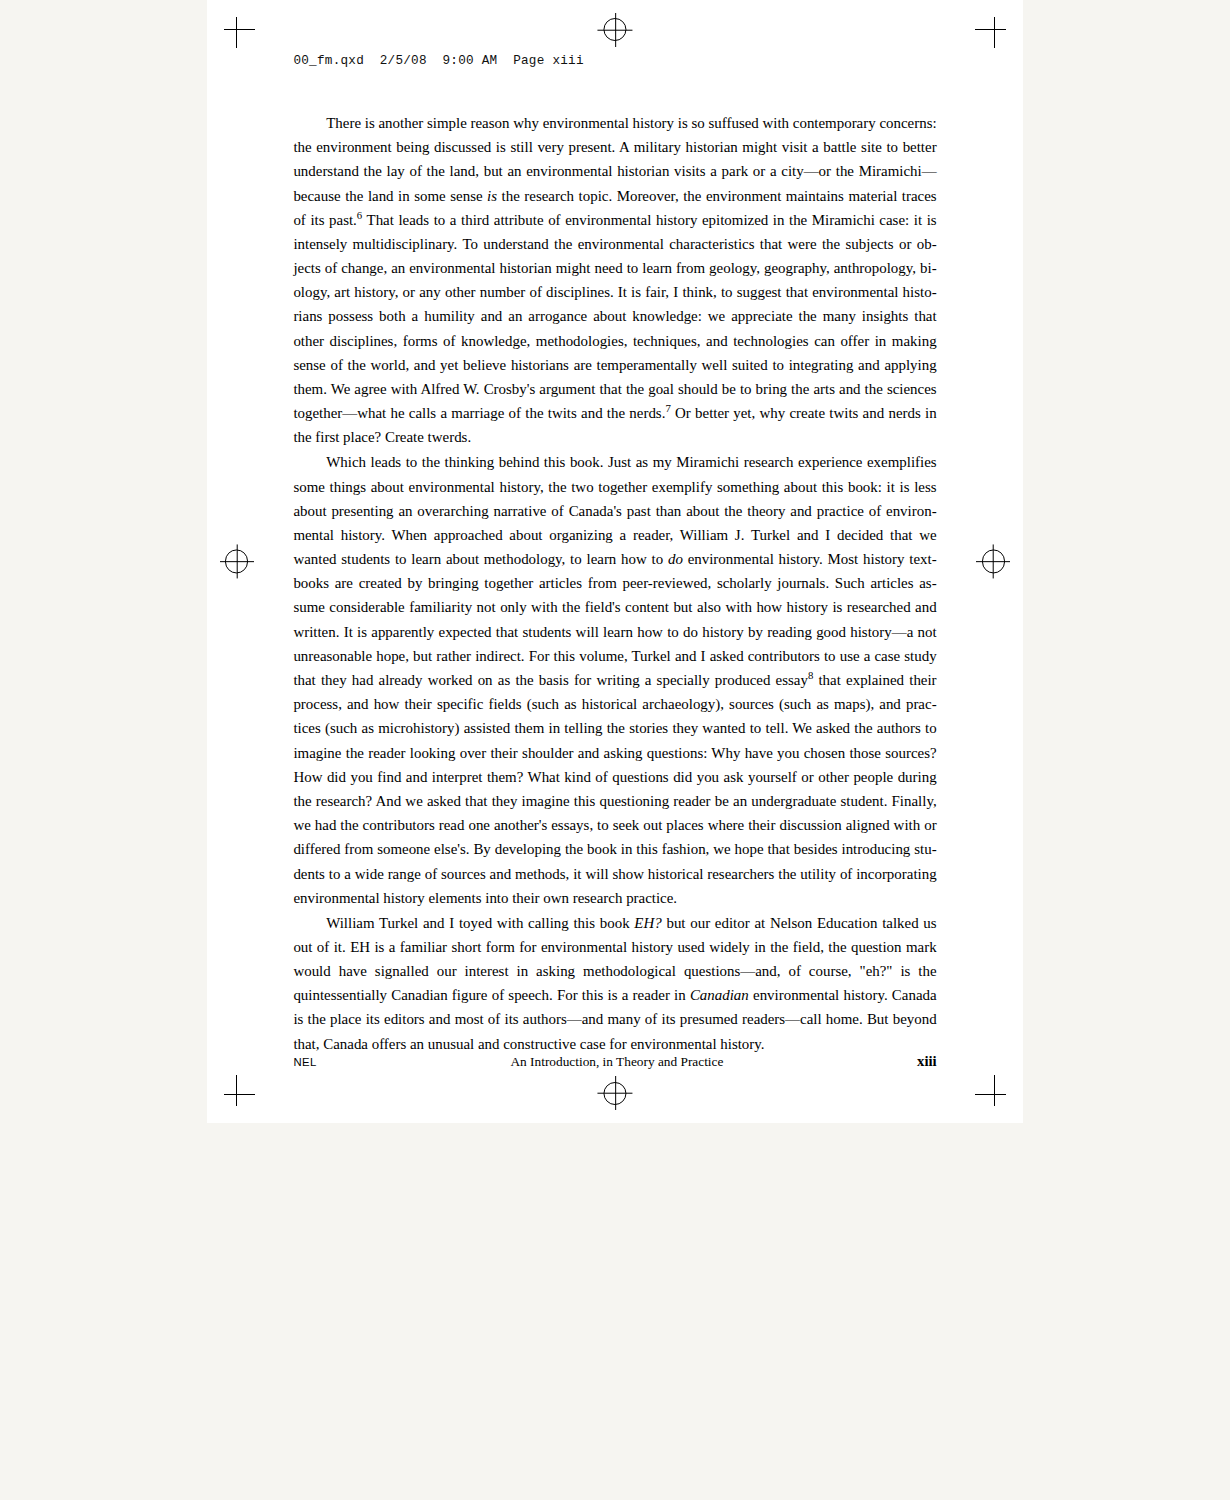00_fm.qxd 2/5/08 9:00 AM Page xiii
There is another simple reason why environmental history is so suffused with contemporary concerns: the environment being discussed is still very present. A military historian might visit a battle site to better understand the lay of the land, but an environmental historian visits a park or a city—or the Miramichi—because the land in some sense is the research topic. Moreover, the environment maintains material traces of its past.6 That leads to a third attribute of environmental history epitomized in the Miramichi case: it is intensely multidisciplinary. To understand the environmental characteristics that were the subjects or objects of change, an environmental historian might need to learn from geology, geography, anthropology, biology, art history, or any other number of disciplines. It is fair, I think, to suggest that environmental historians possess both a humility and an arrogance about knowledge: we appreciate the many insights that other disciplines, forms of knowledge, methodologies, techniques, and technologies can offer in making sense of the world, and yet believe historians are temperamentally well suited to integrating and applying them. We agree with Alfred W. Crosby's argument that the goal should be to bring the arts and the sciences together—what he calls a marriage of the twits and the nerds.7 Or better yet, why create twits and nerds in the first place? Create twerds.
Which leads to the thinking behind this book. Just as my Miramichi research experience exemplifies some things about environmental history, the two together exemplify something about this book: it is less about presenting an overarching narrative of Canada's past than about the theory and practice of environmental history. When approached about organizing a reader, William J. Turkel and I decided that we wanted students to learn about methodology, to learn how to do environmental history. Most history textbooks are created by bringing together articles from peer-reviewed, scholarly journals. Such articles assume considerable familiarity not only with the field's content but also with how history is researched and written. It is apparently expected that students will learn how to do history by reading good history—a not unreasonable hope, but rather indirect. For this volume, Turkel and I asked contributors to use a case study that they had already worked on as the basis for writing a specially produced essay8 that explained their process, and how their specific fields (such as historical archaeology), sources (such as maps), and practices (such as microhistory) assisted them in telling the stories they wanted to tell. We asked the authors to imagine the reader looking over their shoulder and asking questions: Why have you chosen those sources? How did you find and interpret them? What kind of questions did you ask yourself or other people during the research? And we asked that they imagine this questioning reader be an undergraduate student. Finally, we had the contributors read one another's essays, to seek out places where their discussion aligned with or differed from someone else's. By developing the book in this fashion, we hope that besides introducing students to a wide range of sources and methods, it will show historical researchers the utility of incorporating environmental history elements into their own research practice.
William Turkel and I toyed with calling this book EH? but our editor at Nelson Education talked us out of it. EH is a familiar short form for environmental history used widely in the field, the question mark would have signalled our interest in asking methodological questions—and, of course, "eh?" is the quintessentially Canadian figure of speech. For this is a reader in Canadian environmental history. Canada is the place its editors and most of its authors—and many of its presumed readers—call home. But beyond that, Canada offers an unusual and constructive case for environmental history.
NEL An Introduction, in Theory and Practice xiii